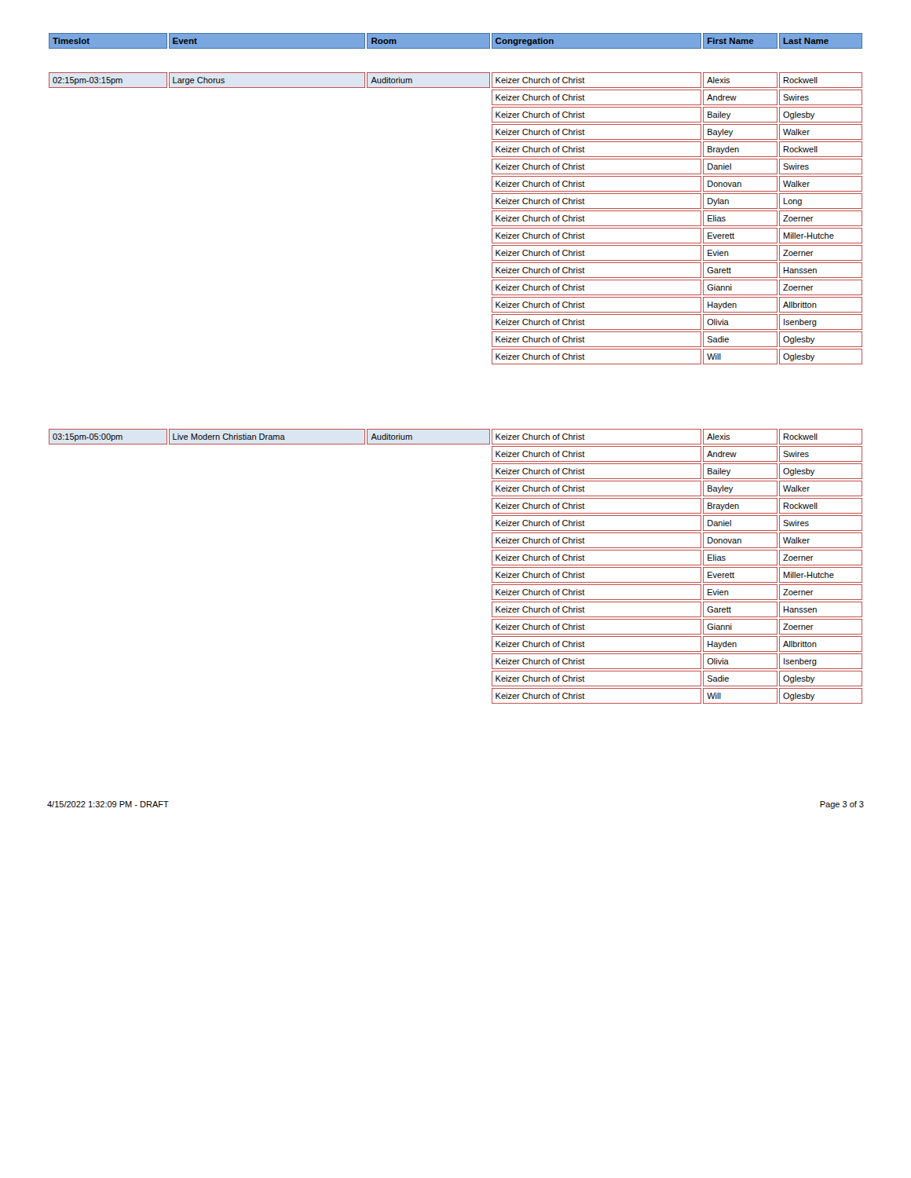| Timeslot | Event | Room | Congregation | First Name | Last Name |
| --- | --- | --- | --- | --- | --- |
| 02:15pm-03:15pm | Large Chorus | Auditorium | Keizer Church of Christ | Alexis | Rockwell |
| | | | Keizer Church of Christ | Andrew | Swires |
| | | | Keizer Church of Christ | Bailey | Oglesby |
| | | | Keizer Church of Christ | Bayley | Walker |
| | | | Keizer Church of Christ | Brayden | Rockwell |
| | | | Keizer Church of Christ | Daniel | Swires |
| | | | Keizer Church of Christ | Donovan | Walker |
| | | | Keizer Church of Christ | Dylan | Long |
| | | | Keizer Church of Christ | Elias | Zoerner |
| | | | Keizer Church of Christ | Everett | Miller-Hutche |
| | | | Keizer Church of Christ | Evien | Zoerner |
| | | | Keizer Church of Christ | Garett | Hanssen |
| | | | Keizer Church of Christ | Gianni | Zoerner |
| | | | Keizer Church of Christ | Hayden | Allbritton |
| | | | Keizer Church of Christ | Olivia | Isenberg |
| | | | Keizer Church of Christ | Sadie | Oglesby |
| | | | Keizer Church of Christ | Will | Oglesby |
| 03:15pm-05:00pm | Live Modern Christian Drama | Auditorium | Keizer Church of Christ | Alexis | Rockwell |
| | | | Keizer Church of Christ | Andrew | Swires |
| | | | Keizer Church of Christ | Bailey | Oglesby |
| | | | Keizer Church of Christ | Bayley | Walker |
| | | | Keizer Church of Christ | Brayden | Rockwell |
| | | | Keizer Church of Christ | Daniel | Swires |
| | | | Keizer Church of Christ | Donovan | Walker |
| | | | Keizer Church of Christ | Elias | Zoerner |
| | | | Keizer Church of Christ | Everett | Miller-Hutche |
| | | | Keizer Church of Christ | Evien | Zoerner |
| | | | Keizer Church of Christ | Garett | Hanssen |
| | | | Keizer Church of Christ | Gianni | Zoerner |
| | | | Keizer Church of Christ | Hayden | Allbritton |
| | | | Keizer Church of Christ | Olivia | Isenberg |
| | | | Keizer Church of Christ | Sadie | Oglesby |
| | | | Keizer Church of Christ | Will | Oglesby |
4/15/2022 1:32:09 PM - DRAFT Page 3 of 3